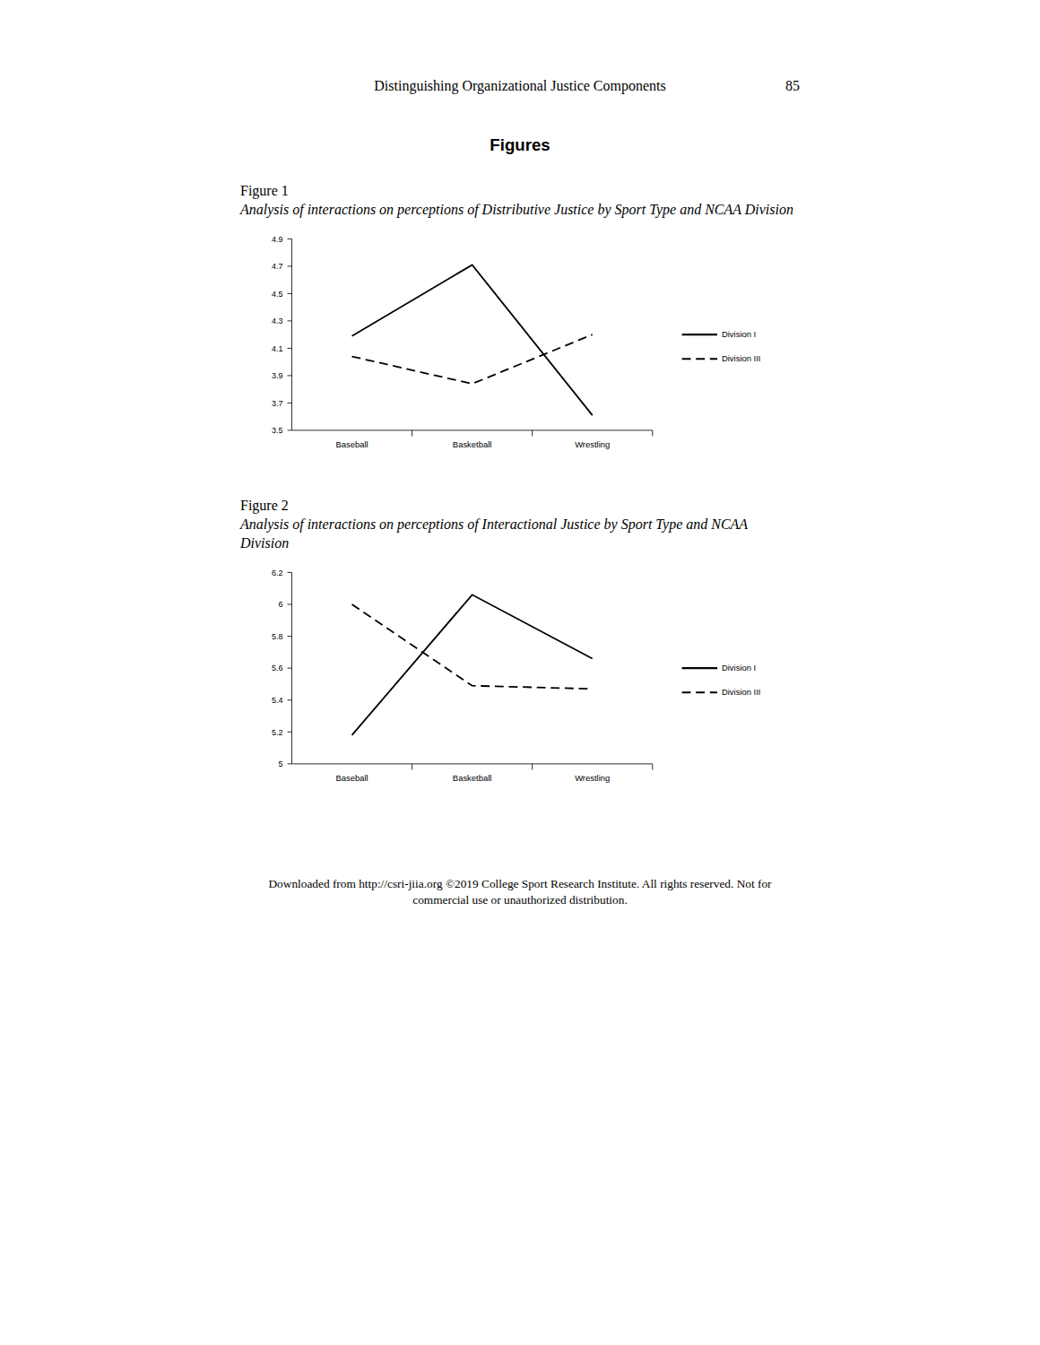Distinguishing Organizational Justice Components 85
Figures
Figure 1
Analysis of interactions on perceptions of Distributive Justice by Sport Type and NCAA Division
4.9 4.7 4.5 4.3 4.1 3.9 3.7 3.5 Baseball Basketball Wrestling Division I Division III
Figure 2
Analysis of interactions on perceptions of Interactional Justice by Sport Type and NCAA Division
6.2 6 5.8 5.6 5.4 5.2 5 Baseball Basketball Wrestling Division I Division III
Downloaded from http://csri-jiia.org ©2019 College Sport Research Institute. All rights reserved. Not for commercial use or unauthorized distribution.